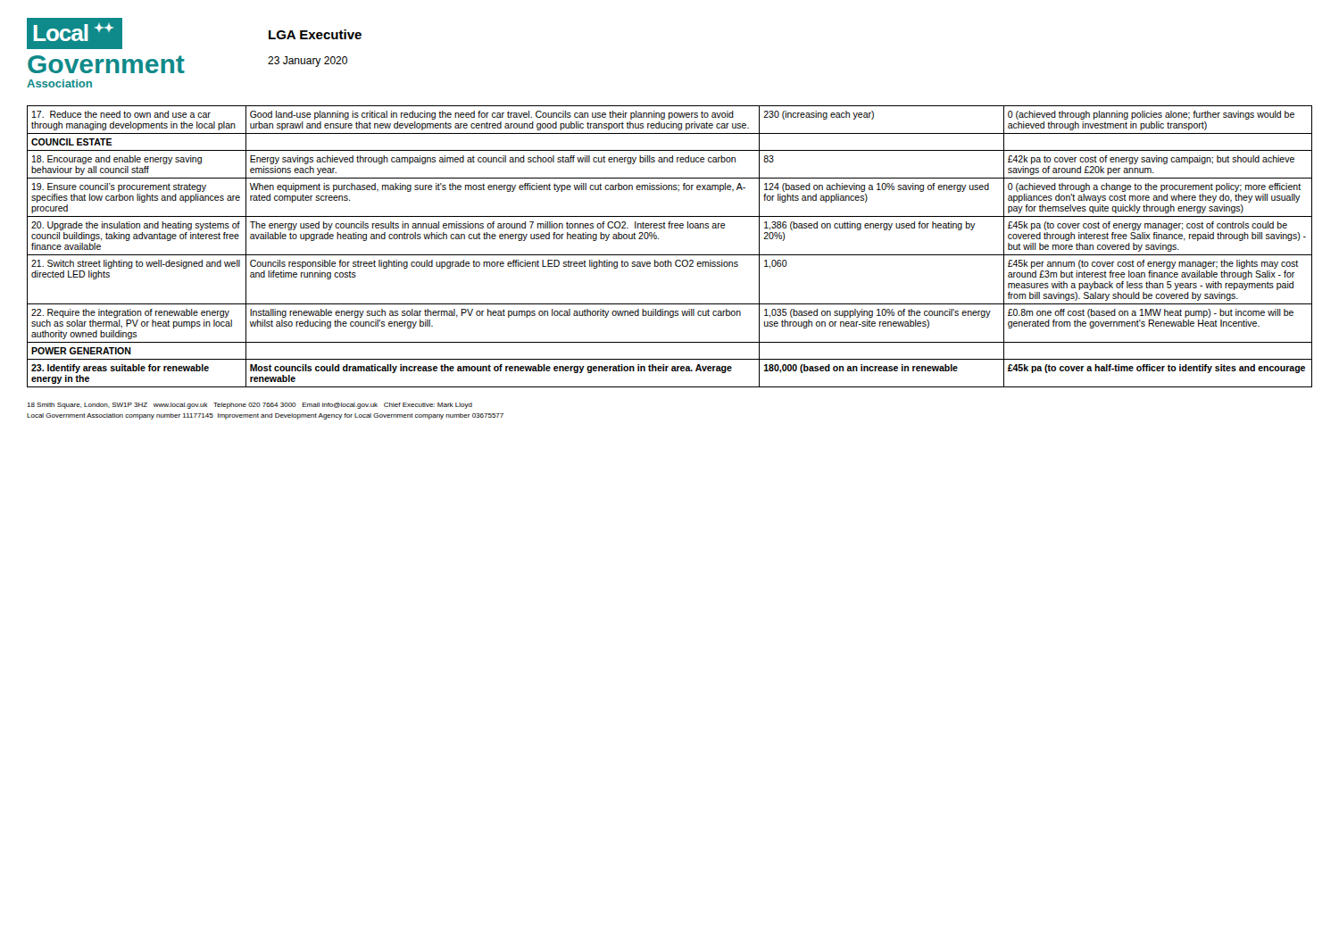Local ✦✦
Government
Association
LGA Executive
23 January 2020
| 17. Reduce the need to own and use a car through managing developments in the local plan | Good land-use planning is critical in reducing the need for car travel. Councils can use their planning powers to avoid urban sprawl and ensure that new developments are centred around good public transport thus reducing private car use. | 230 (increasing each year) | 0 (achieved through planning policies alone; further savings would be achieved through investment in public transport) |
| COUNCIL ESTATE | | | |
| 18. Encourage and enable energy saving behaviour by all council staff | Energy savings achieved through campaigns aimed at council and school staff will cut energy bills and reduce carbon emissions each year. | 83 | £42k pa to cover cost of energy saving campaign; but should achieve savings of around £20k per annum. |
| 19. Ensure council’s procurement strategy specifies that low carbon lights and appliances are procured | When equipment is purchased, making sure it's the most energy efficient type will cut carbon emissions; for example, A-rated computer screens. | 124 (based on achieving a 10% saving of energy used for lights and appliances) | 0 (achieved through a change to the procurement policy; more efficient appliances don't always cost more and where they do, they will usually pay for themselves quite quickly through energy savings) |
| 20. Upgrade the insulation and heating systems of council buildings, taking advantage of interest free finance available | The energy used by councils results in annual emissions of around 7 million tonnes of CO2. Interest free loans are available to upgrade heating and controls which can cut the energy used for heating by about 20%. | 1,386 (based on cutting energy used for heating by 20%) | £45k pa (to cover cost of energy manager; cost of controls could be covered through interest free Salix finance, repaid through bill savings) - but will be more than covered by savings. |
| 21. Switch street lighting to well-designed and well directed LED lights | Councils responsible for street lighting could upgrade to more efficient LED street lighting to save both CO2 emissions and lifetime running costs | 1,060 | £45k per annum (to cover cost of energy manager; the lights may cost around £3m but interest free loan finance available through Salix - for measures with a payback of less than 5 years - with repayments paid from bill savings). Salary should be covered by savings. |
| 22. Require the integration of renewable energy such as solar thermal, PV or heat pumps in local authority owned buildings | Installing renewable energy such as solar thermal, PV or heat pumps on local authority owned buildings will cut carbon whilst also reducing the council's energy bill. | 1,035 (based on supplying 10% of the council's energy use through on or near-site renewables) | £0.8m one off cost (based on a 1MW heat pump) - but income will be generated from the government's Renewable Heat Incentive. |
| POWER GENERATION | | | |
| 23. Identify areas suitable for renewable energy in the | Most councils could dramatically increase the amount of renewable energy generation in their area. Average renewable | 180,000 (based on an increase in renewable | £45k pa (to cover a half-time officer to identify sites and encourage |
18 Smith Square, London, SW1P 3HZ www.local.gov.uk Telephone 020 7664 3000 Email info@local.gov.uk Chief Executive: Mark Lloyd
Local Government Association company number 11177145 Improvement and Development Agency for Local Government company number 03675577